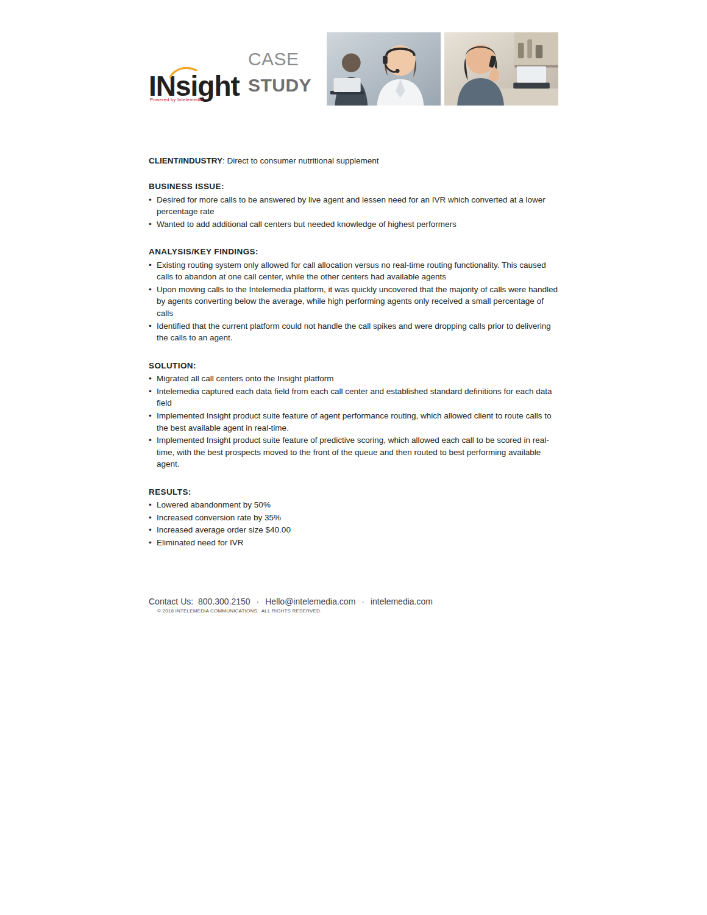INsight
Powered by Intelemedia
CASE STUDY
CLIENT/INDUSTRY: Direct to consumer nutritional supplement
Business Issue:
Desired for more calls to be answered by live agent and lessen need for an IVR which converted at a lower percentage rate
Wanted to add additional call centers but needed knowledge of highest performers
Analysis/Key Findings:
Existing routing system only allowed for call allocation versus no real-time routing functionality. This caused calls to abandon at one call center, while the other centers had available agents
Upon moving calls to the Intelemedia platform, it was quickly uncovered that the majority of calls were handled by agents converting below the average, while high performing agents only received a small percentage of calls
Identified that the current platform could not handle the call spikes and were dropping calls prior to delivering the calls to an agent.
Solution:
Migrated all call centers onto the Insight platform
Intelemedia captured each data field from each call center and established standard definitions for each data field
Implemented Insight product suite feature of agent performance routing, which allowed client to route calls to the best available agent in real-time.
Implemented Insight product suite feature of predictive scoring, which allowed each call to be scored in real-time, with the best prospects moved to the front of the queue and then routed to best performing available agent.
Results:
Lowered abandonment by 50%
Increased conversion rate by 35%
Increased average order size $40.00
Eliminated need for IVR
Contact Us: 800.300.2150 · Hello@intelemedia.com · intelemedia.com © 2018 INTELEMEDIA COMMUNICATIONS. ALL RIGHTS RESERVED.